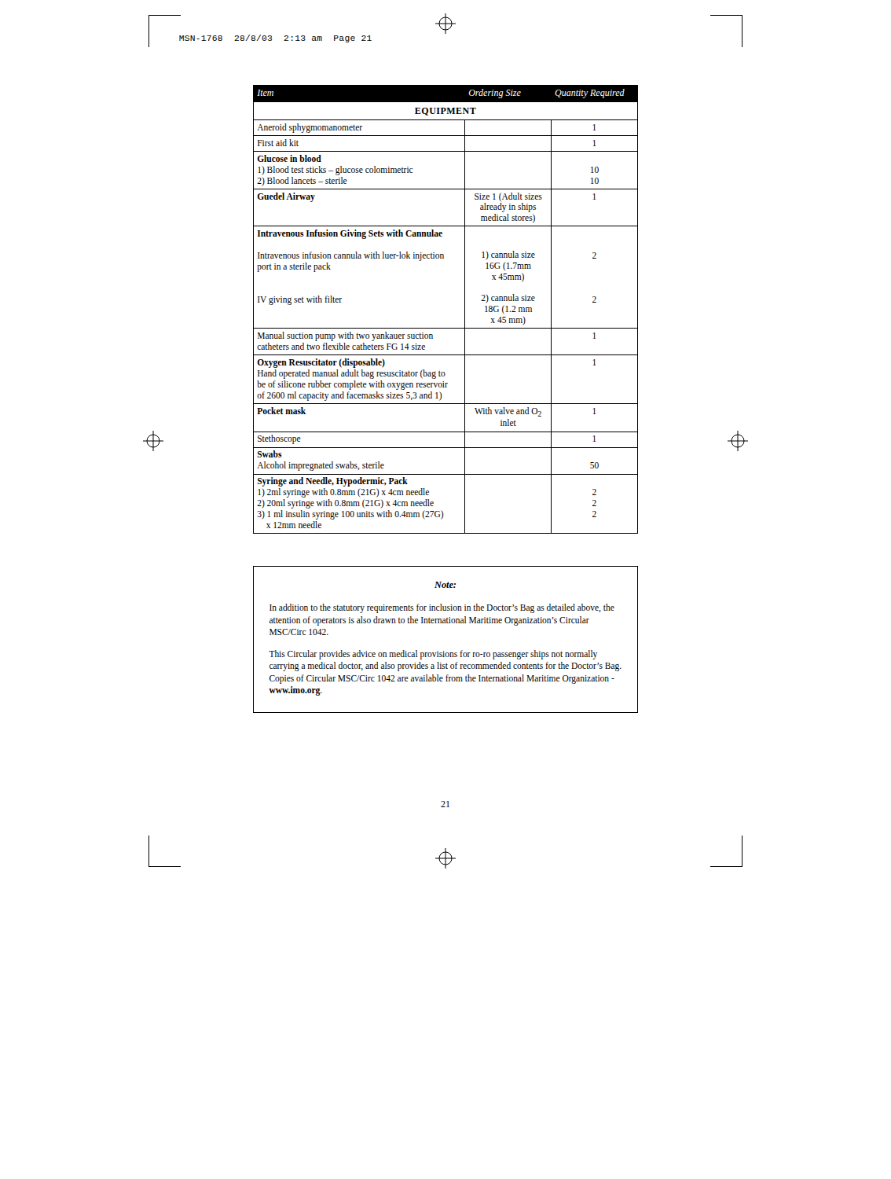MSN-1768 28/8/03 2:13 am Page 21
| Item | Ordering Size | Quantity Required |
| --- | --- | --- |
| EQUIPMENT |
| Aneroid sphygmomanometer | | 1 |
| First aid kit | | 1 |
| Glucose in blood 1) Blood test sticks – glucose colomimetric 2) Blood lancets – sterile | | 10 10 |
| Guedel Airway | Size 1 (Adult sizes already in ships medical stores) | 1 |
| Intravenous Infusion Giving Sets with Cannulae Intravenous infusion cannula with luer-lok injection port in a sterile pack IV giving set with filter | 1) cannula size 16G (1.7mm x 45mm) 2) cannula size 18G (1.2 mm x 45 mm) | 2 2 |
| Manual suction pump with two yankauer suction catheters and two flexible catheters FG 14 size | | 1 |
| Oxygen Resuscitator (disposable) Hand operated manual adult bag resuscitator (bag to be of silicone rubber complete with oxygen reservoir of 2600 ml capacity and facemasks sizes 5,3 and 1) | | 1 |
| Pocket mask | With valve and O 2 inlet | 1 |
| Stethoscope | | 1 |
| Swabs Alcohol impregnated swabs, sterile | | 50 |
| Syringe and Needle, Hypodermic, Pack 1) 2ml syringe with 0.8mm (21G) x 4cm needle 2) 20ml syringe with 0.8mm (21G) x 4cm needle 3) 1 ml insulin syringe 100 units with 0.4mm (27G) x 12mm needle | | 2 2 2 |
Note:
In addition to the statutory requirements for inclusion in the Doctor’s Bag as detailed above, the attention of operators is also drawn to the International Maritime Organization’s Circular MSC/Circ 1042.
This Circular provides advice on medical provisions for ro-ro passenger ships not normally carrying a medical doctor, and also provides a list of recommended contents for the Doctor’s Bag.
Copies of Circular MSC/Circ 1042 are available from the International Maritime Organization - www.imo.org.
21